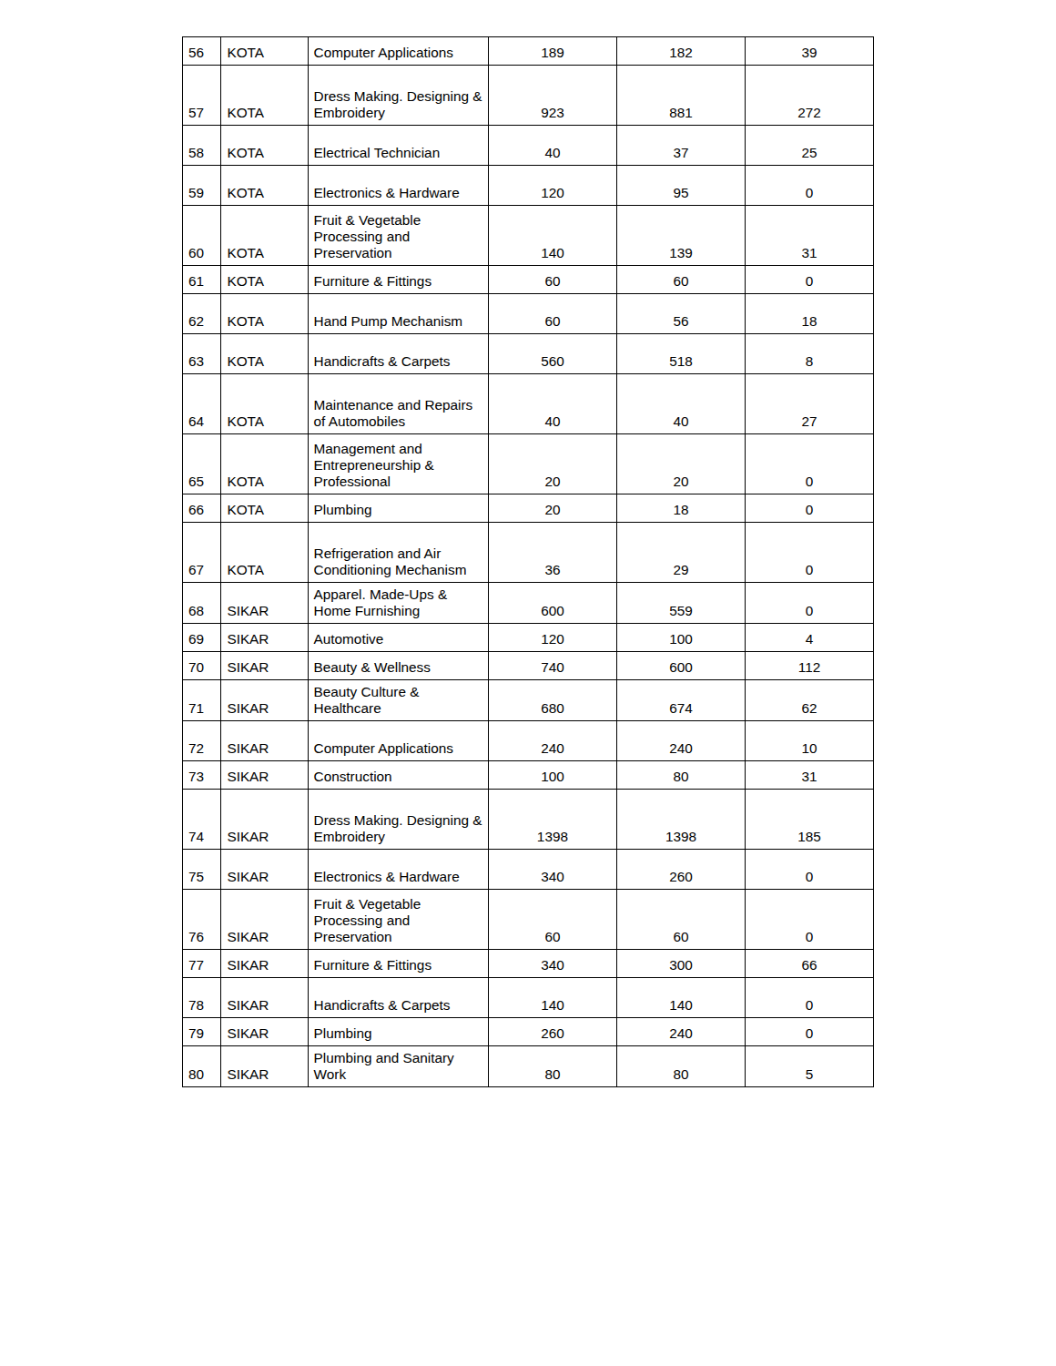| 56 | KOTA | Computer Applications | 189 | 182 | 39 |
| 57 | KOTA | Dress Making. Designing & Embroidery | 923 | 881 | 272 |
| 58 | KOTA | Electrical Technician | 40 | 37 | 25 |
| 59 | KOTA | Electronics & Hardware | 120 | 95 | 0 |
| 60 | KOTA | Fruit & Vegetable Processing and Preservation | 140 | 139 | 31 |
| 61 | KOTA | Furniture & Fittings | 60 | 60 | 0 |
| 62 | KOTA | Hand Pump Mechanism | 60 | 56 | 18 |
| 63 | KOTA | Handicrafts & Carpets | 560 | 518 | 8 |
| 64 | KOTA | Maintenance and Repairs of Automobiles | 40 | 40 | 27 |
| 65 | KOTA | Management and Entrepreneurship & Professional | 20 | 20 | 0 |
| 66 | KOTA | Plumbing | 20 | 18 | 0 |
| 67 | KOTA | Refrigeration and Air Conditioning Mechanism | 36 | 29 | 0 |
| 68 | SIKAR | Apparel. Made-Ups & Home Furnishing | 600 | 559 | 0 |
| 69 | SIKAR | Automotive | 120 | 100 | 4 |
| 70 | SIKAR | Beauty & Wellness | 740 | 600 | 112 |
| 71 | SIKAR | Beauty Culture & Healthcare | 680 | 674 | 62 |
| 72 | SIKAR | Computer Applications | 240 | 240 | 10 |
| 73 | SIKAR | Construction | 100 | 80 | 31 |
| 74 | SIKAR | Dress Making. Designing & Embroidery | 1398 | 1398 | 185 |
| 75 | SIKAR | Electronics & Hardware | 340 | 260 | 0 |
| 76 | SIKAR | Fruit & Vegetable Processing and Preservation | 60 | 60 | 0 |
| 77 | SIKAR | Furniture & Fittings | 340 | 300 | 66 |
| 78 | SIKAR | Handicrafts & Carpets | 140 | 140 | 0 |
| 79 | SIKAR | Plumbing | 260 | 240 | 0 |
| 80 | SIKAR | Plumbing and Sanitary Work | 80 | 80 | 5 |